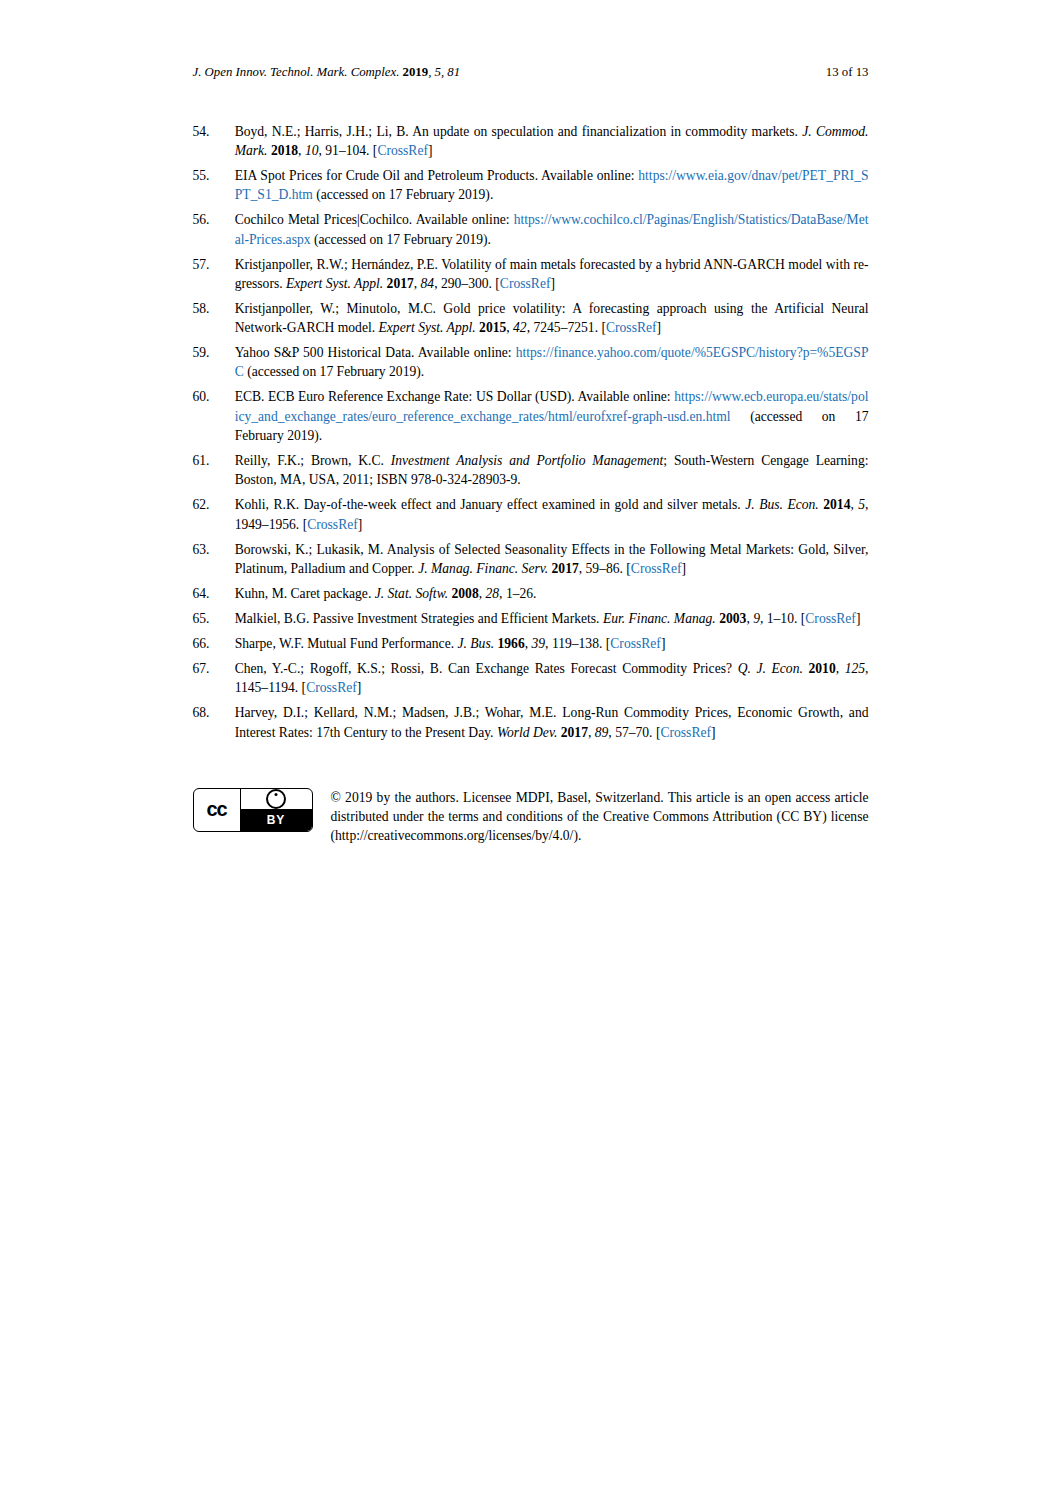J. Open Innov. Technol. Mark. Complex. 2019, 5, 81
13 of 13
54. Boyd, N.E.; Harris, J.H.; Li, B. An update on speculation and financialization in commodity markets. J. Commod. Mark. 2018, 10, 91–104. [CrossRef]
55. EIA Spot Prices for Crude Oil and Petroleum Products. Available online: https://www.eia.gov/dnav/pet/PET_PRI_SPT_S1_D.htm (accessed on 17 February 2019).
56. Cochilco Metal Prices|Cochilco. Available online: https://www.cochilco.cl/Paginas/English/Statistics/DataBase/Metal-Prices.aspx (accessed on 17 February 2019).
57. Kristjanpoller, R.W.; Hernández, P.E. Volatility of main metals forecasted by a hybrid ANN-GARCH model with regressors. Expert Syst. Appl. 2017, 84, 290–300. [CrossRef]
58. Kristjanpoller, W.; Minutolo, M.C. Gold price volatility: A forecasting approach using the Artificial Neural Network-GARCH model. Expert Syst. Appl. 2015, 42, 7245–7251. [CrossRef]
59. Yahoo S&P 500 Historical Data. Available online: https://finance.yahoo.com/quote/%5EGSPC/history?p=%5EGSPC (accessed on 17 February 2019).
60. ECB. ECB Euro Reference Exchange Rate: US Dollar (USD). Available online: https://www.ecb.europa.eu/stats/policy_and_exchange_rates/euro_reference_exchange_rates/html/eurofxref-graph-usd.en.html (accessed on 17 February 2019).
61. Reilly, F.K.; Brown, K.C. Investment Analysis and Portfolio Management; South-Western Cengage Learning: Boston, MA, USA, 2011; ISBN 978-0-324-28903-9.
62. Kohli, R.K. Day-of-the-week effect and January effect examined in gold and silver metals. J. Bus. Econ. 2014, 5, 1949–1956. [CrossRef]
63. Borowski, K.; Lukasik, M. Analysis of Selected Seasonality Effects in the Following Metal Markets: Gold, Silver, Platinum, Palladium and Copper. J. Manag. Financ. Serv. 2017, 59–86. [CrossRef]
64. Kuhn, M. Caret package. J. Stat. Softw. 2008, 28, 1–26.
65. Malkiel, B.G. Passive Investment Strategies and Efficient Markets. Eur. Financ. Manag. 2003, 9, 1–10. [CrossRef]
66. Sharpe, W.F. Mutual Fund Performance. J. Bus. 1966, 39, 119–138. [CrossRef]
67. Chen, Y.-C.; Rogoff, K.S.; Rossi, B. Can Exchange Rates Forecast Commodity Prices? Q. J. Econ. 2010, 125, 1145–1194. [CrossRef]
68. Harvey, D.I.; Kellard, N.M.; Madsen, J.B.; Wohar, M.E. Long-Run Commodity Prices, Economic Growth, and Interest Rates: 17th Century to the Present Day. World Dev. 2017, 89, 57–70. [CrossRef]
cc
BY
© 2019 by the authors. Licensee MDPI, Basel, Switzerland. This article is an open access article distributed under the terms and conditions of the Creative Commons Attribution (CC BY) license (http://creativecommons.org/licenses/by/4.0/).